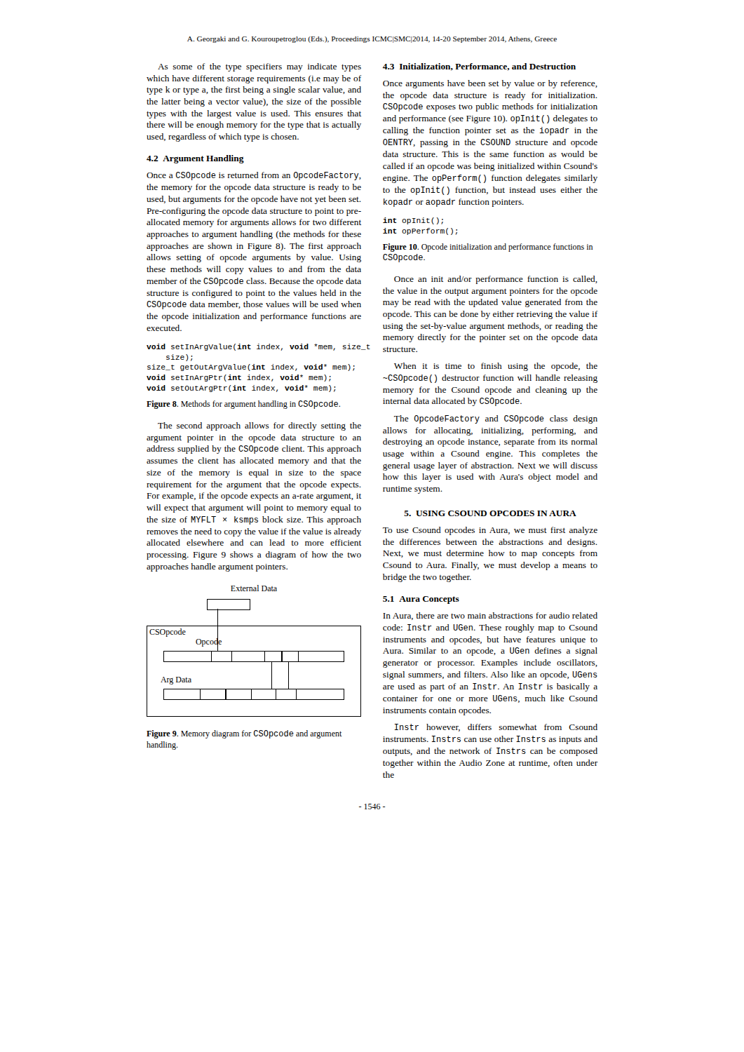A. Georgaki and G. Kouroupetroglou (Eds.), Proceedings ICMC|SMC|2014, 14-20 September 2014, Athens, Greece
As some of the type specifiers may indicate types which have different storage requirements (i.e may be of type k or type a, the first being a single scalar value, and the latter being a vector value), the size of the possible types with the largest value is used. This ensures that there will be enough memory for the type that is actually used, regardless of which type is chosen.
4.2 Argument Handling
Once a CSOpcode is returned from an OpcodeFactory, the memory for the opcode data structure is ready to be used, but arguments for the opcode have not yet been set. Pre-configuring the opcode data structure to point to pre-allocated memory for arguments allows for two different approaches to argument handling (the methods for these approaches are shown in Figure 8). The first approach allows setting of opcode arguments by value. Using these methods will copy values to and from the data member of the CSOpcode class. Because the opcode data structure is configured to point to the values held in the CSOpcode data member, those values will be used when the opcode initialization and performance functions are executed.
void setInArgValue(int index, void *mem, size_t size); size_t getOutArgValue(int index, void* mem); void setInArgPtr(int index, void* mem); void setOutArgPtr(int index, void* mem);
Figure 8. Methods for argument handling in CSOpcode.
The second approach allows for directly setting the argument pointer in the opcode data structure to an address supplied by the CSOpcode client. This approach assumes the client has allocated memory and that the size of the memory is equal in size to the space requirement for the argument that the opcode expects. For example, if the opcode expects an a-rate argument, it will expect that argument will point to memory equal to the size of MYFLT × ksmps block size. This approach removes the need to copy the value if the value is already allocated elsewhere and can lead to more efficient processing. Figure 9 shows a diagram of how the two approaches handle argument pointers.
External Data
CSOpcode
Opcode
Arg Data
Figure 9. Memory diagram for CSOpcode and argument handling.
4.3 Initialization, Performance, and Destruction
Once arguments have been set by value or by reference, the opcode data structure is ready for initialization. CSOpcode exposes two public methods for initialization and performance (see Figure 10). opInit() delegates to calling the function pointer set as the iopadr in the OENTRY, passing in the CSOUND structure and opcode data structure. This is the same function as would be called if an opcode was being initialized within Csound's engine. The opPerform() function delegates similarly to the opInit() function, but instead uses either the kopadr or aopadr function pointers.
int opInit(); int opPerform();
Figure 10. Opcode initialization and performance functions in CSOpcode.
Once an init and/or performance function is called, the value in the output argument pointers for the opcode may be read with the updated value generated from the opcode. This can be done by either retrieving the value if using the set-by-value argument methods, or reading the memory directly for the pointer set on the opcode data structure.
When it is time to finish using the opcode, the ~CSOpcode() destructor function will handle releasing memory for the Csound opcode and cleaning up the internal data allocated by CSOpcode.
The OpcodeFactory and CSOpcode class design allows for allocating, initializing, performing, and destroying an opcode instance, separate from its normal usage within a Csound engine. This completes the general usage layer of abstraction. Next we will discuss how this layer is used with Aura's object model and runtime system.
5. USING CSOUND OPCODES IN AURA
To use Csound opcodes in Aura, we must first analyze the differences between the abstractions and designs. Next, we must determine how to map concepts from Csound to Aura. Finally, we must develop a means to bridge the two together.
5.1 Aura Concepts
In Aura, there are two main abstractions for audio related code: Instr and UGen. These roughly map to Csound instruments and opcodes, but have features unique to Aura. Similar to an opcode, a UGen defines a signal generator or processor. Examples include oscillators, signal summers, and filters. Also like an opcode, UGens are used as part of an Instr. An Instr is basically a container for one or more UGens, much like Csound instruments contain opcodes.
Instr however, differs somewhat from Csound instruments. Instrs can use other Instrs as inputs and outputs, and the network of Instrs can be composed together within the Audio Zone at runtime, often under the
- 1546 -